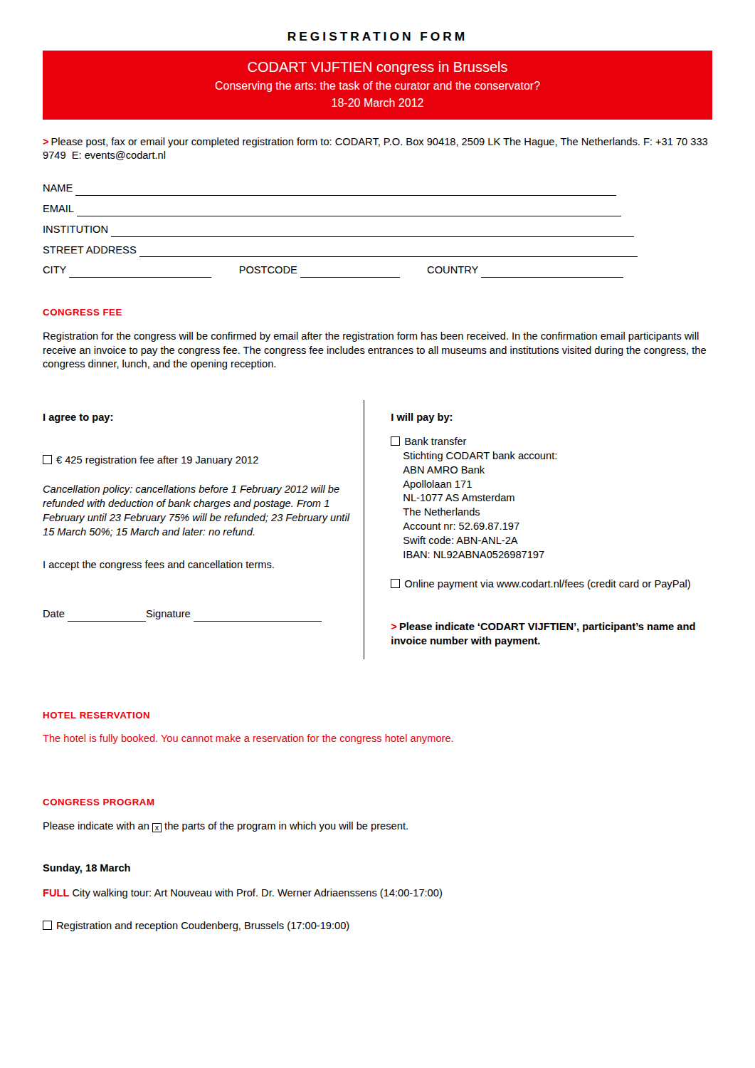REGISTRATION FORM
CODART VIJFTIEN congress in Brussels
Conserving the arts: the task of the curator and the conservator?
18-20 March 2012
>Please post, fax or email your completed registration form to: CODART, P.O. Box 90418, 2509 LK The Hague, The Netherlands. F: +31 70 333 9749 E: events@codart.nl
NAME
EMAIL
INSTITUTION
STREET ADDRESS
CITY POSTCODE COUNTRY
CONGRESS FEE
Registration for the congress will be confirmed by email after the registration form has been received. In the confirmation email participants will receive an invoice to pay the congress fee. The congress fee includes entrances to all museums and institutions visited during the congress, the congress dinner, lunch, and the opening reception.
| I agree to pay: € 425 registration fee after 19 January 2012 Cancellation policy: cancellations before 1 February 2012 will be refunded with deduction of bank charges and postage. From 1 February until 23 February 75% will be refunded; 23 February until 15 March 50%; 15 March and later: no refund. I accept the congress fees and cancellation terms. Date Signature | | I will pay by: Bank transfer Stichting CODART bank account: ABN AMRO Bank Apollolaan 171 NL-1077 AS Amsterdam The Netherlands Account nr: 52.69.87.197 Swift code: ABN-ANL-2A IBAN: NL92ABNA0526987197 Online payment via www.codart.nl/fees (credit card or PayPal) > Please indicate ‘CODART VIJFTIEN’, participant’s name and invoice number with payment. |
HOTEL RESERVATION
The hotel is fully booked. You cannot make a reservation for the congress hotel anymore.
CONGRESS PROGRAM
Please indicate with an x the parts of the program in which you will be present.
Sunday, 18 March
FULL City walking tour: Art Nouveau with Prof. Dr. Werner Adriaenssens (14:00-17:00)
Registration and reception Coudenberg, Brussels (17:00-19:00)